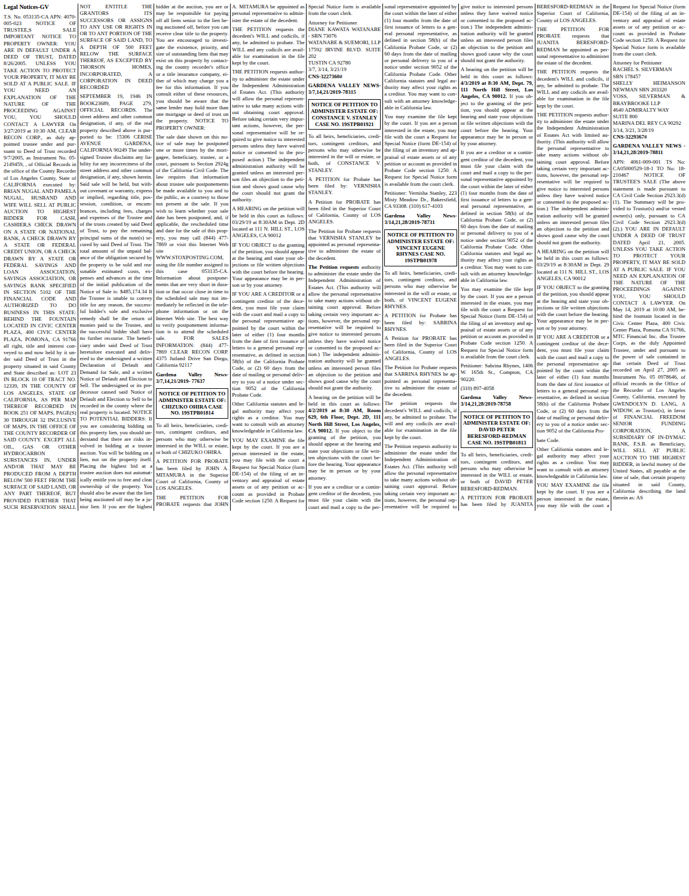Legal Notices-GV
T.S. No. 053135-CA APN: 4070-005-023 NOTICE OF TRUSTEE,S SALE IMPORTANT NOTICE TO PROPERTY OWNER: YOU ARE IN DEFAULT UNDER A DEED OF TRUST, DATED 8/26/2005. UNLESS YOU TAKE ACTION TO PROTECT YOUR PROPERTY, IT MAY BE SOLD AT A PUBLIC SALE. IF YOU NEED AN EXPLANATION OF THE NATURE OF THE PROCEEDING AGAINST YOU, YOU SHOULD CONTACT A LAWYER On 3/27/2019 at 10:30 AM, CLEAR RECON CORP., as duly appointed trustee under and pursuant to Deed of Trust recorded 9/7/2005, as Instrument No. 05-2149459, , of Official Records in the office of the County Recorder of Los Angeles County, State of CALIFORNIA executed by: BRIAN NUGAL AND PAMELA NUGAL, HUSBAND AND WIFE WILL SELL AT PUBLIC AUCTION TO HIGHEST BIDDER FOR CASH, CASHIER,S CHECK DRAWN ON A STATE OR NATIONAL BANK, A CHECK DRAWN BY A STATE OR FEDERAL CREDIT UNION, OR A CHECK DRAWN BY A STATE OR FEDERAL SAVINGS AND LOAN ASSOCIATION, SAVINGS ASSOCIATION, OR SAVINGS BANK SPECIFIED IN SECTION 5102 OF THE FINANCIAL CODE AND AUTHORIZED TO DO BUSINESS IN THIS STATE: BEHIND THE FOUNTAIN LOCATED IN CIVIC CENTER PLAZA, 400 CIVIC CENTER PLAZA, POMONA, CA 91766 all right, title and interest conveyed to and now held by it under said Deed of Trust in the property situated in said County and State described as: LOT 23 IN BLOCK 10 OF TRACT NO. 12339, IN THE COUNTY OF LOS ANGELES, STATE OF CALIFORNIA, AS PER MAP THEREOF RECORDED IN BOOK 251 OF MAPS, PAGE(S) 30 THROUGH 32 INCLUSIVE OF MAPS, IN THE OFFICE OF THE COUNTY RECORDER OF SAID COUNTY. EXCEPT ALL OIL, GAS OR OTHER HYDROCARBON SUBSTANCES IN, UNDER AND/OR THAT MAY BE PRODUCED FROM A DEPTH BELOW 500 FEET FROM THE SURFACE OF SAID LAND, OR ANY PART THEREOF, BUT PROVIDED FURTHER THAT SUCH RESERVATION SHALL NOT ENTITLE THE GRANTORS ITS SUCCESSORS OR ASSIGNS TO ANY USE OR RIGHTS IN OR TO ANT PORTION OF THE SURFACE OF SAID LAND, TO A DEPTH OF 500 FEET BELOW THE SURFACE THEREOF, AS EXCEPTED BY THORSON HOMES, INCORPORATED, A CORPORATION IN DEED RECORDED
SEPTEMBER 19, 1946 IN BOOK23689, PAGE 279, OFFICIAL RECORDS. The street address and other common designation, if any, of the real property described above is purported to be: 15306 CERISE AVENUE GARDENA, CALIFORNIA 90249 The undersigned Trustee disclaims any liability for any incorrectness of the street address and other common designation, if any, shown herein. Said sale will be held, but without covenant or warranty, express or implied, regarding title, possession, condition, or encumbrances, including fees, charges and expenses of the Trustee and of the trusts created by said Deed of Trust, to pay the remaining principal sums of the note(s) secured by said Deed of Trust. The total amount of the unpaid balance of the obligation secured by the property to be sold and reasonable estimated costs, expenses and advances at the time of the initial publication of the Notice of Sale is: $485,174.34 If the Trustee is unable to convey title for any reason, the successful bidder's sole and exclusive remedy shall be the return of monies paid to the Trustee, and the successful bidder shall have no further recourse. The beneficiary under said Deed of Trust heretofore executed and delivered to the undersigned a written Declaration of Default and Demand for Sale, and a written Notice of Default and Election to Sell. The undersigned or its predecessor caused said Notice of Default and Election to Sell to be recorded in the county where the real property is located. NOTICE TO POTENTIAL BIDDERS: If you are considering bidding on this property lien, you should understand that there are risks involved in bidding at a trustee auction. You will be bidding on a lien, not on the property itself. Placing the highest bid at a trustee auction does not automatically entitle you to free and clear ownership of the property. You should also be aware that the lien being auctioned off may be a junior lien. If you are the highest bidder at the auction, you are or may be responsible for paying off all liens senior to the lien being auctioned off, before you can receive clear title to the property. You are encouraged to investigate the existence, priority, and size of outstanding liens that may exist on this property by contacting the county recorder's office or a title insurance company, either of which may charge you a fee for this information. If you consult either of these resources, you should be aware that the same lender may hold more than one mortgage or deed of trust on the property. NOTICE TO PROPERTY OWNER:
The sale date shown on this notice of sale may be postponed one or more times by the mortgagee, beneficiary, trustee, or a court, pursuant to Section 2924g of the California Civil Code. The law requires that information about trustee sale postponements be made available to you and to the public, as a courtesy to those not present at the sale. If you wish to learn whether your sale date has been postponed, and, if applicable, the rescheduled time and date for the sale of this property, you may call (844) 477-7869 or visit this Internet Web site WWW.STOXPOSTING.COM, using the file number assigned to this case 053135-CA. Information about postponements that are very short in duration or that occur close in time to the scheduled sale may not immediately be reflected in the telephone information or on the Internet Web site. The best way to verify postponement information is to attend the scheduled sale. FOR SALES INFORMATION: (844) 477-7869 CLEAR RECON CORP. 4375 Jutland Drive San Diego, California 92117
Gardena Valley News-3/7,14,21/2019- 77637
NOTICE OF PETITION TO ADMINISTER ESTATE OF: CHIZUKO OHIRA CASE NO. 19STPB01814
To all heirs, beneficiaries, creditors, contingent creditors, and persons who may otherwise be interested in the WILL or estate, or both of CHIZUKO OHIRA.
A PETITION FOR PROBATE has been filed by JOHN A. MITAMURA in the Superior Court of California, County of LOS ANGELES.
THE PETITION FOR PROBATE requests that JOHN A. MITAMURA be appointed as personal representative to administer the estate of the decedent.
THE PETITION requests the decedent's WILL and codicils, if any, be admitted to probate. The WILL and any codicils are available for examination in the file kept by the court.
THE PETITION requests authority to administer the estate under the Independent Administration of Estates Act. (This authority will allow the personal representative to take many actions without obtaining court approval. Before taking certain very important actions, however, the personal representative will be required to give notice to interested persons unless they have waived notice or consented to the proposed action.) The independent administration authority will be granted unless an interested person files an objection to the petition and shows good cause why the court should not grant the authority.
A HEARING on the petition will be held in this court as follows: 03/29/19 at 8:30AM in Dept. 2D located at 111 N. HILL ST., LOS ANGELES, CA 90012
IF YOU OBJECT to the granting of the petition, you should appear at the hearing and state your objections or file written objections with the court before the hearing. Your appearance may be in person or by your attorney.
IF YOU ARE A CREDITOR or a contingent creditor of the decedent, you must file your claim with the court and mail a copy to the personal representative appointed by the court within the later of either (1) four months from the date of first issuance of letters to a general personal representative, as defined in section 58(b) of the California Probate Code, or (2) 60 days from the date of mailing or personal delivery to you of a notice under section 9052 of the California Probate Code.
Other California statutes and legal authority may affect your rights as a creditor. You may want to consult with an attorney knowledgeable in California law.
YOU MAY EXAMINE the file kept by the court. If you are a person interested in the estate, you may file with the court a Request for Special Notice (form DE-154) of the filing of an inventory and appraisal of estate assets or of any petition or account as provided in Probate Code section 1250. A Request for Special Notice form is available from the court clerk.
Attorney for Petitioner
DIANE KAWATA WATANABE - SBN 73076
WATANABE & SUEMORI, LLP
17592 IRVINE BLVD. SUITE 202
TUSTIN CA 92780
3/7, 3/14, 3/21/19
CNS-3227360#
GARDENA VALLEY NEWS-3/7,14,21/2019-78315
NOTICE OF PETITION TO ADMINISTER ESTATE OF: CONSTANCE V. STANLEY CASE NO. 19STPB01921
To all heirs, beneficiaries, creditors, contingent creditors, and persons who may otherwise be interested in the will or estate, or both, of CONSTANCE V. STANLEY.
A PETITION for Probate has been filed by: VERNISHA STANLEY.
A Petition for PROBATE has been filed in the Superior Court of California, County of LOS ANGELES.
The Petition for Probate requests that VERNISHA STANLEY be appointed as personal representative to administer the estate of the decedent.
The Petition requests authority to administer the estate under the Independent Administration of Estates Act. (This authority will allow the personal representative to take many actions without obtaining court approval. Before taking certain very important actions, however, the personal representative will be required to give notice to interested persons unless they have waived notice or consented to the proposed action.) The independent administration authority will be granted unless an interested person files an objection to the petition and shows good cause why the court should not grant the authority.
A hearing on the petition will be held in this court as follows: 4/2/2019 at 8:30 AM, Room 629, 6th Floor, Dept. 2D, 111 North Hill Street, Los Angeles, CA 90012. If you object to the granting of the petition, you should appear at the hearing and state your objections or file written objections with the court before the hearing. Your appearance may be in person or by your attorney.
If you are a creditor or a contingent creditor of the decedent, you must file your claim with the court and mail a copy to the personal representative appointed by the court within the later of either (1) four months from the date of first issuance of letters to a general personal representative, as defined in section 58(b) of the California Probate Code, or (2) 60 days from the date of mailing or personal delivery to you of a notice under section 9052 of the California Probate Code. Other California statutes and legal authority may affect your rights as a creditor. You may want to consult with an attorney knowledgeable in California law.
You may examine the file kept by the court. If you are a person interested in the estate, you may file with the court a Request for Special Notice (form DE-154) of the filing of an inventory and appraisal of estate assets or of any petition or account as provided in Probate Code section 1250. A Request for Special Notice form is available from the court clerk.
Petitioner: Vernisha Stanley, 223 Misty Meadow Dr., Bakersfield, CA 93308. (310) 617-4103
Gardena Valley News-3/14,21,28/2019-78731
NOTICE OF PETITION TO ADMINISTER ESTATE OF: VINCENT EUGENE RHYNES CASE NO. 19STPB01978
To all heirs, beneficiaries, creditors, contingent creditors, and persons who may otherwise be interested in the will or estate, or both, of VINCENT EUGENE RHYNES.
A PETITION for Probate has been filed by: SABRINA RHYNES.
A Petition for PROBATE has been filed in the Superior Court of California, County of LOS ANGELES.
The Petition for Probate requests that SABRINA RHYNES be appointed as personal representative to administer the estate of the decedent.
The petition requests the decedent's WILL and codicils, if any, be admitted to probate. The will and any codicils are available for examination in the file kept by the court.
The Petition requests authority to administer the estate under the Independent Administration of Estates Act. (This authority will allow the personal representative to take many actions without obtaining court approval. Before taking certain very important actions, however, the personal representative will be required to give notice to interested persons unless they have waived notice or consented to the proposed action.) The independent administration authority will be granted unless an interested person files an objection to the petition and shows good cause why the court should not grant the authority.
A hearing on the petition will be held in this court as follows: 4/3/2019 at 8:30 AM, Dept. 79, 111 North Hill Street, Los Angeles, CA 90012. If you object to the granting of the petition, you should appear at the hearing and state your objections or file written objections with the court before the hearing. Your appearance may be in person or by your attorney.
If you are a creditor or a contingent creditor of the decedent, you must file your claim with the court and mail a copy to the personal representative appointed by the court within the later of either (1) four months from the date of first issuance of letters to a general personal representative, as defined in section 58(b) of the California Probate Code, or (2) 60 days from the date of mailing or personal delivery to you of a notice under section 9052 of the California Probate Code. Other California statutes and legal authority may affect your rights as a creditor. You may want to consult with an attorney knowledgeable in California law.
You may examine the file kept by the court. If you are a person interested in the estate, you may file with the court a Request for Special Notice (form DE-154) of the filing of an inventory and appraisal of estate assets or of any petition or account as provided in Probate Code section 1250. A Request for Special Notice form is available from the court clerk.
Petitioner: Sabrina Rhynes, 1406 W. 165th St., Compton, CA 90220.
(310) 897-4058
Gardena Valley News-3/14,21,28/2019-78758
NOTICE OF PETITION TO ADMINISTER ESTATE OF: DAVID PETER BERESFORD-REDMAN CASE NO. 19STPB01813
To all heirs, beneficiaries, creditors, contingent creditors, and persons who may otherwise be interested in the WILL or estate, or both of DAVID PETER BERESFORD-REDMAN.
A PETITION FOR PROBATE has been filed by JUANITA BERESFORD-REDMAN in the Superior Court of California, County of LOS ANGELES.
THE PETITION FOR PROBATE requests that JUANITA BERESFORD-REDMAN be appointed as personal representative to administer the estate of the decedent.
THE PETITION requests the decedent's WILL and codicils, if any, be admitted to probate. The WILL and any codicils are available for examination in the file kept by the court.
THE PETITION requests authority to administer the estate under the Independent Administration of Estates Act with limited authority. (This authority will allow the personal representative to take many actions without obtaining court approval. Before taking certain very important actions, however, the personal representative will be required to give notice to interested persons unless they have waived notice or consented to the proposed action.) The independent administration authority will be granted unless an interested person files an objection to the petition and shows good cause why the court should not grant the authority.
A HEARING on the petition will be held in this court as follows: 03/29/19 at 8:30AM in Dept. 29 located at 111 N. HILL ST., LOS ANGELES, CA 90012
IF YOU OBJECT to the granting of the petition, you should appear at the hearing and state your objections or file written objections with the court before the hearing. Your appearance may be in person or by your attorney.
IF YOU ARE A CREDITOR or a contingent creditor of the decedent, you must file your claim with the court and mail a copy to the personal representative appointed by the court within the later of either (1) four months from the date of first issuance of letters to a general personal representative, as defined in section 58(b) of the California Probate Code, or (2) 60 days from the date of mailing or personal delivery to you of a notice under section 9052 of the California Pro-
bate Code.
Other California statutes and legal authority may affect your rights as a creditor. You may want to consult with an attorney knowledgeable in California law.
YOU MAY EXAMINE the file kept by the court. If you are a person interested in the estate, you may file with the court a Request for Special Notice (form DE-154) of the filing of an inventory and appraisal of estate assets or of any petition or account as provided in Probate Code section 1250. A Request for Special Notice form is available from the court clerk.
Attorney for Petitioner
RACHEL S. SILVERMAN
SBN 178457
SHELLY HEIMANSON NEWMAN SBN 203320
VOSS, SILVERMAN & BRAYBROOKE LLP
4640 ADMIRALTY WAY
SUITE 800
MARINA DEL REY CA 90292
3/14, 3/21, 3/28/19
CNS-3229367#
GARDENA VALLEY NEWS - 3/14,21,28/2019-78811
APN: 4061-009-001 TS No: CA05000529-18-1 TO No: 18-210467 NOTICE OF TRUSTEE'S SALE (The above statement is made pursuant to CA Civil Code Section 2923.3(d)(1). The Summary will be provided to Trustor(s) and/or vested owner(s) only, pursuant to CA Civil Code Section 2923.3(d)(2).) YOU ARE IN DEFAULT UNDER A DEED OF TRUST DATED April 21, 2005. UNLESS YOU TAKE ACTION TO PROTECT YOUR PROPERTY, IT MAY BE SOLD AT A PUBLIC SALE. IF YOU NEED AN EXPLANATION OF THE NATURE OF THE PROCEEDINGS AGAINST YOU, YOU SHOULD CONTACT A LAWYER. On May 14, 2019 at 10:00 AM, behind the fountain located in the Civic Center Plaza, 400 Civic Center Plaza, Pomona CA 91766, MTC Financial Inc. dba Trustee Corps, as the duly Appointed Trustee, under and pursuant to the power of sale contained in that certain Deed of Trust recorded on April 27, 2005 as Instrument No. 05 0978646, of official records in the Office of the Recorder of Los Angeles County, California, executed by GWENDOLYN D. LANG, A WIDOW, as Trustor(s), in favor of FINANCIAL FREEDOM SENIOR FUNDING CORPORATION, A SUBSIDIARY OF IN-DYMAC BANK, F.S.B. as Beneficiary, WILL SELL AT PUBLIC AUCTION TO THE HIGHEST BIDDER, in lawful money of the United States, all payable at the time of sale, that certain property situated in said County, California describing the land therein as: AS